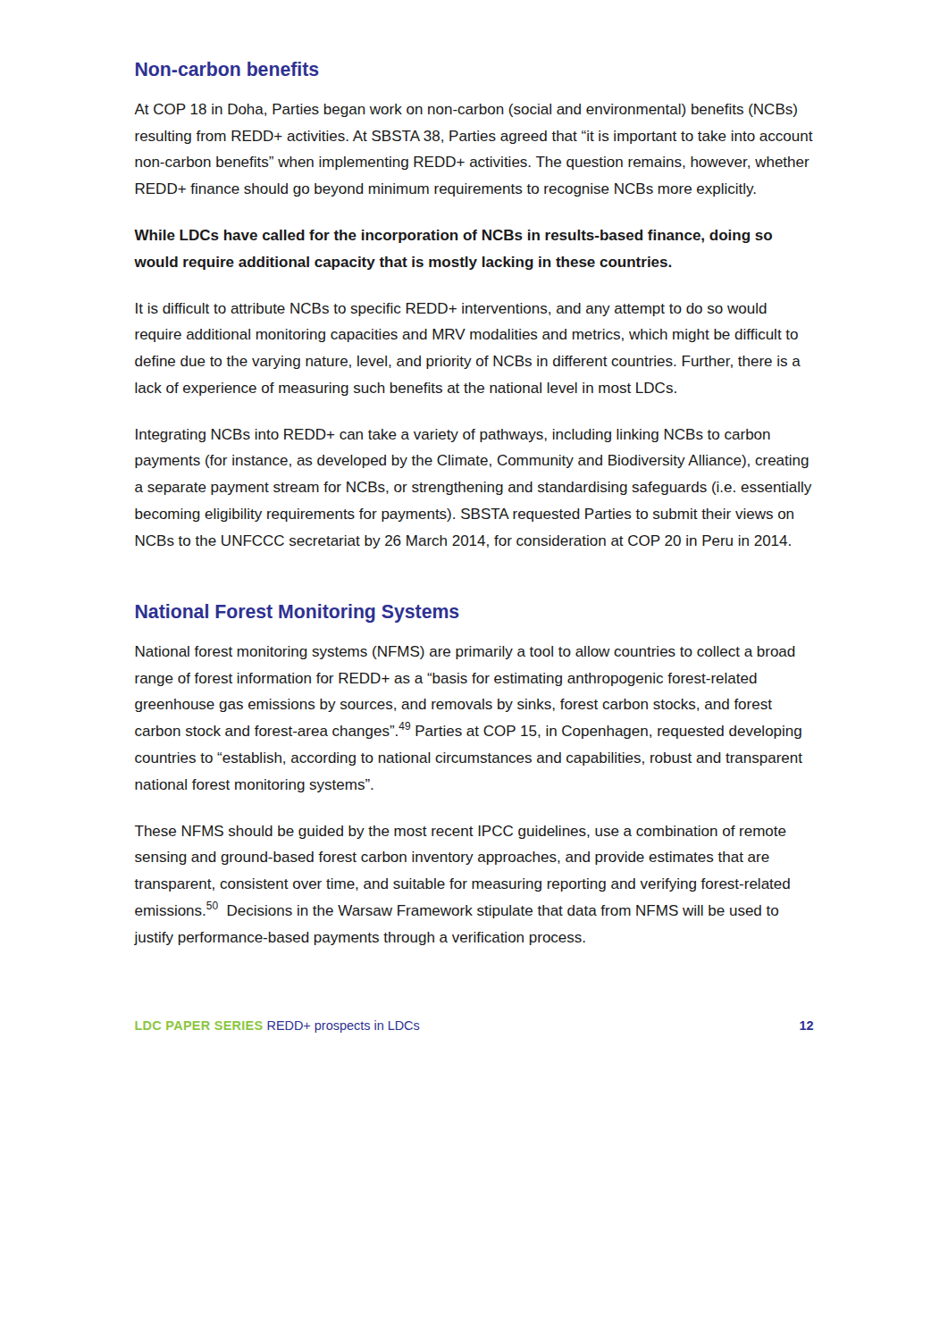Non-carbon benefits
At COP 18 in Doha, Parties began work on non-carbon (social and environmental) benefits (NCBs) resulting from REDD+ activities. At SBSTA 38, Parties agreed that “it is important to take into account non-carbon benefits” when implementing REDD+ activities. The question remains, however, whether REDD+ finance should go beyond minimum requirements to recognise NCBs more explicitly.
While LDCs have called for the incorporation of NCBs in results-based finance, doing so would require additional capacity that is mostly lacking in these countries.
It is difficult to attribute NCBs to specific REDD+ interventions, and any attempt to do so would require additional monitoring capacities and MRV modalities and metrics, which might be difficult to define due to the varying nature, level, and priority of NCBs in different countries. Further, there is a lack of experience of measuring such benefits at the national level in most LDCs.
Integrating NCBs into REDD+ can take a variety of pathways, including linking NCBs to carbon payments (for instance, as developed by the Climate, Community and Biodiversity Alliance), creating a separate payment stream for NCBs, or strengthening and standardising safeguards (i.e. essentially becoming eligibility requirements for payments). SBSTA requested Parties to submit their views on NCBs to the UNFCCC secretariat by 26 March 2014, for consideration at COP 20 in Peru in 2014.
National Forest Monitoring Systems
National forest monitoring systems (NFMS) are primarily a tool to allow countries to collect a broad range of forest information for REDD+ as a “basis for estimating anthropogenic forest-related greenhouse gas emissions by sources, and removals by sinks, forest carbon stocks, and forest carbon stock and forest-area changes”.49 Parties at COP 15, in Copenhagen, requested developing countries to “establish, according to national circumstances and capabilities, robust and transparent national forest monitoring systems”.
These NFMS should be guided by the most recent IPCC guidelines, use a combination of remote sensing and ground-based forest carbon inventory approaches, and provide estimates that are transparent, consistent over time, and suitable for measuring reporting and verifying forest-related emissions.50 Decisions in the Warsaw Framework stipulate that data from NFMS will be used to justify performance-based payments through a verification process.
LDC PAPER SERIES REDD+ prospects in LDCs
12